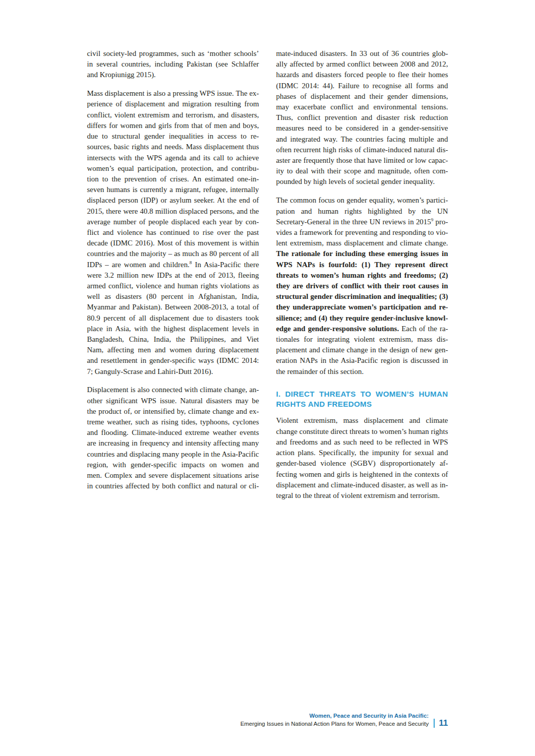civil society-led programmes, such as ‘mother schools’ in several countries, including Pakistan (see Schlaffer and Kropiunigg 2015).
Mass displacement is also a pressing WPS issue. The experience of displacement and migration resulting from conflict, violent extremism and terrorism, and disasters, differs for women and girls from that of men and boys, due to structural gender inequalities in access to resources, basic rights and needs. Mass displacement thus intersects with the WPS agenda and its call to achieve women’s equal participation, protection, and contribution to the prevention of crises. An estimated one-in-seven humans is currently a migrant, refugee, internally displaced person (IDP) or asylum seeker. At the end of 2015, there were 40.8 million displaced persons, and the average number of people displaced each year by conflict and violence has continued to rise over the past decade (IDMC 2016). Most of this movement is within countries and the majority – as much as 80 percent of all IDPs – are women and children.8 In Asia-Pacific there were 3.2 million new IDPs at the end of 2013, fleeing armed conflict, violence and human rights violations as well as disasters (80 percent in Afghanistan, India, Myanmar and Pakistan). Between 2008-2013, a total of 80.9 percent of all displacement due to disasters took place in Asia, with the highest displacement levels in Bangladesh, China, India, the Philippines, and Viet Nam, affecting men and women during displacement and resettlement in gender-specific ways (IDMC 2014: 7; Ganguly-Scrase and Lahiri-Dutt 2016).
Displacement is also connected with climate change, another significant WPS issue. Natural disasters may be the product of, or intensified by, climate change and extreme weather, such as rising tides, typhoons, cyclones and flooding. Climate-induced extreme weather events are increasing in frequency and intensity affecting many countries and displacing many people in the Asia-Pacific region, with gender-specific impacts on women and men. Complex and severe displacement situations arise in countries affected by both conflict and natural or climate-induced disasters. In 33 out of 36 countries globally affected by armed conflict between 2008 and 2012, hazards and disasters forced people to flee their homes (IDMC 2014: 44). Failure to recognise all forms and phases of displacement and their gender dimensions, may exacerbate conflict and environmental tensions. Thus, conflict prevention and disaster risk reduction measures need to be considered in a gender-sensitive and integrated way. The countries facing multiple and often recurrent high risks of climate-induced natural disaster are frequently those that have limited or low capacity to deal with their scope and magnitude, often compounded by high levels of societal gender inequality.
The common focus on gender equality, women’s participation and human rights highlighted by the UN Secretary-General in the three UN reviews in 20159 provides a framework for preventing and responding to violent extremism, mass displacement and climate change. The rationale for including these emerging issues in WPS NAPs is fourfold: (1) They represent direct threats to women’s human rights and freedoms; (2) they are drivers of conflict with their root causes in structural gender discrimination and inequalities; (3) they underappreciate women’s participation and resilience; and (4) they require gender-inclusive knowledge and gender-responsive solutions. Each of the rationales for integrating violent extremism, mass displacement and climate change in the design of new generation NAPs in the Asia-Pacific region is discussed in the remainder of this section.
I. Direct threats to women’s human rights and freedoms
Violent extremism, mass displacement and climate change constitute direct threats to women’s human rights and freedoms and as such need to be reflected in WPS action plans. Specifically, the impunity for sexual and gender-based violence (SGBV) disproportionately affecting women and girls is heightened in the contexts of displacement and climate-induced disaster, as well as integral to the threat of violent extremism and terrorism.
Women, Peace and Security in Asia Pacific:
Emerging Issues in National Action Plans for Women, Peace and Security
11